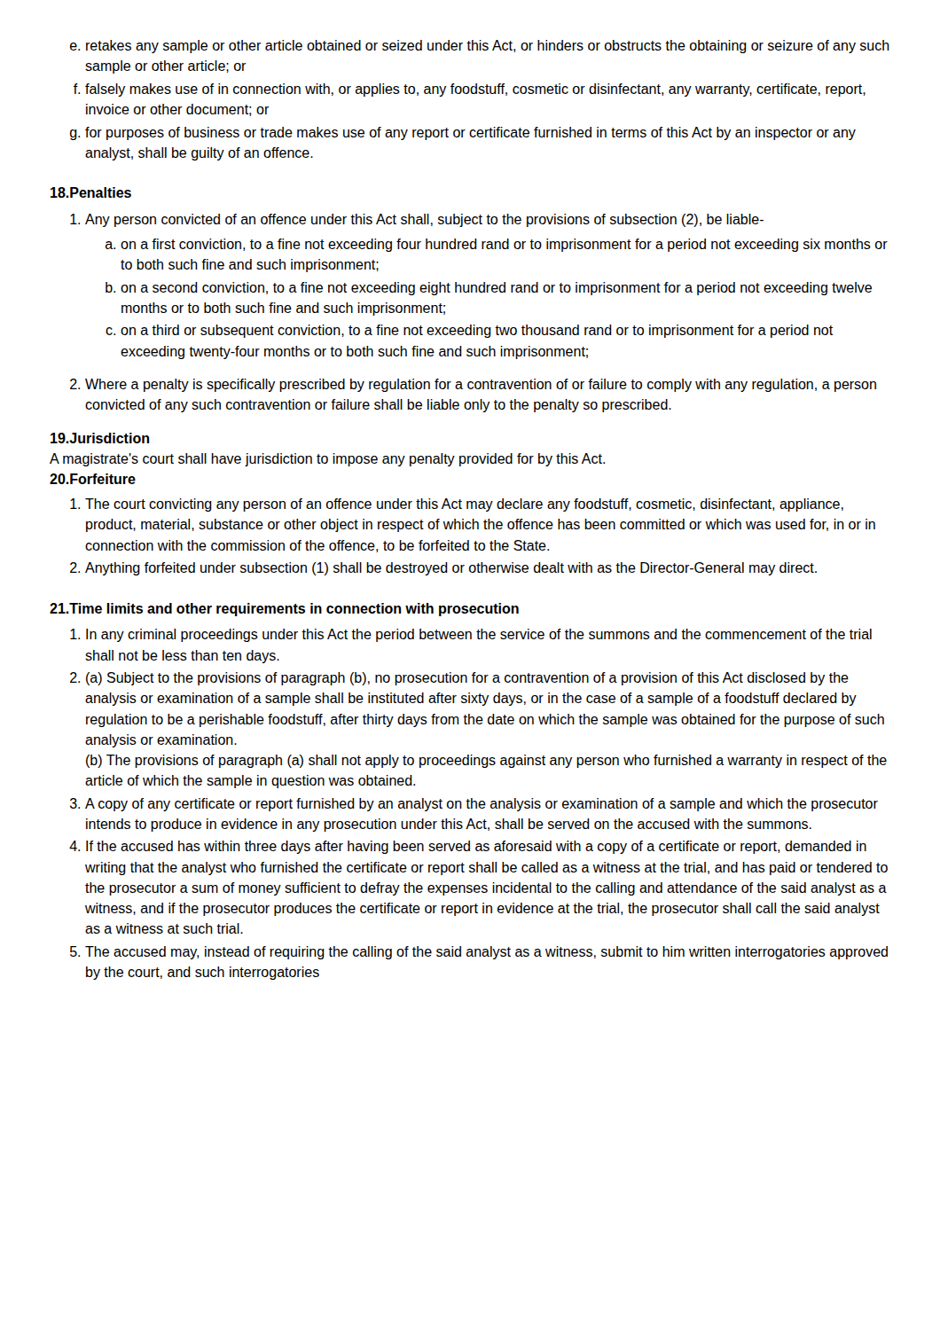retakes any sample or other article obtained or seized under this Act, or hinders or obstructs the obtaining or seizure of any such sample or other article; or
falsely makes use of in connection with, or applies to, any foodstuff, cosmetic or disinfectant, any warranty, certificate, report, invoice or other document; or
for purposes of business or trade makes use of any report or certificate furnished in terms of this Act by an inspector or any analyst, shall be guilty of an offence.
18.Penalties
Any person convicted of an offence under this Act shall, subject to the provisions of subsection (2), be liable-
on a first conviction, to a fine not exceeding four hundred rand or to imprisonment for a period not exceeding six months or to both such fine and such imprisonment;
on a second conviction, to a fine not exceeding eight hundred rand or to imprisonment for a period not exceeding twelve months or to both such fine and such imprisonment;
on a third or subsequent conviction, to a fine not exceeding two thousand rand or to imprisonment for a period not exceeding twenty-four months or to both such fine and such imprisonment;
Where a penalty is specifically prescribed by regulation for a contravention of or failure to comply with any regulation, a person convicted of any such contravention or failure shall be liable only to the penalty so prescribed.
19.Jurisdiction
A magistrate's court shall have jurisdiction to impose any penalty provided for by this Act.
20.Forfeiture
The court convicting any person of an offence under this Act may declare any foodstuff, cosmetic, disinfectant, appliance, product, material, substance or other object in respect of which the offence has been committed or which was used for, in or in connection with the commission of the offence, to be forfeited to the State.
Anything forfeited under subsection (1) shall be destroyed or otherwise dealt with as the Director-General may direct.
21.Time limits and other requirements in connection with prosecution
In any criminal proceedings under this Act the period between the service of the summons and the commencement of the trial shall not be less than ten days.
(a) Subject to the provisions of paragraph (b), no prosecution for a contravention of a provision of this Act disclosed by the analysis or examination of a sample shall be instituted after sixty days, or in the case of a sample of a foodstuff declared by regulation to be a perishable foodstuff, after thirty days from the date on which the sample was obtained for the purpose of such analysis or examination.
(b) The provisions of paragraph (a) shall not apply to proceedings against any person who furnished a warranty in respect of the article of which the sample in question was obtained.
A copy of any certificate or report furnished by an analyst on the analysis or examination of a sample and which the prosecutor intends to produce in evidence in any prosecution under this Act, shall be served on the accused with the summons.
If the accused has within three days after having been served as aforesaid with a copy of a certificate or report, demanded in writing that the analyst who furnished the certificate or report shall be called as a witness at the trial, and has paid or tendered to the prosecutor a sum of money sufficient to defray the expenses incidental to the calling and attendance of the said analyst as a witness, and if the prosecutor produces the certificate or report in evidence at the trial, the prosecutor shall call the said analyst as a witness at such trial.
The accused may, instead of requiring the calling of the said analyst as a witness, submit to him written interrogatories approved by the court, and such interrogatories